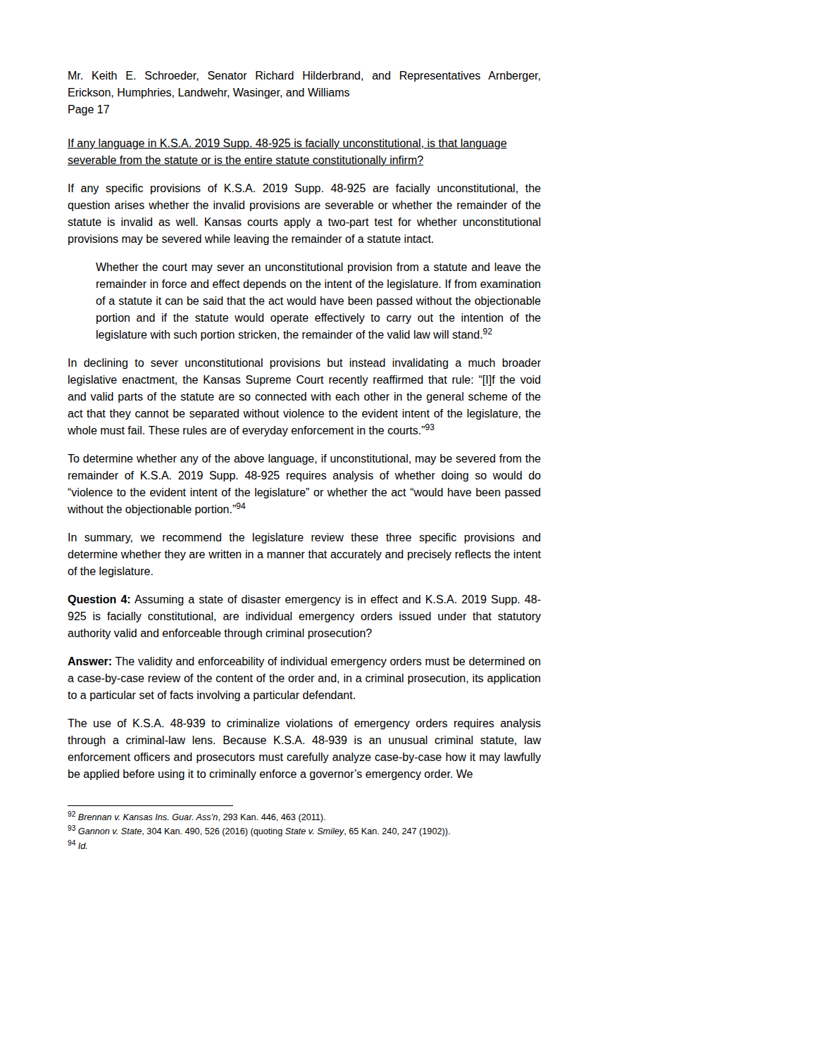Mr. Keith E. Schroeder, Senator Richard Hilderbrand, and Representatives Arnberger, Erickson, Humphries, Landwehr, Wasinger, and Williams
Page 17
If any language in K.S.A. 2019 Supp. 48-925 is facially unconstitutional, is that language severable from the statute or is the entire statute constitutionally infirm?
If any specific provisions of K.S.A. 2019 Supp. 48-925 are facially unconstitutional, the question arises whether the invalid provisions are severable or whether the remainder of the statute is invalid as well. Kansas courts apply a two-part test for whether unconstitutional provisions may be severed while leaving the remainder of a statute intact.
Whether the court may sever an unconstitutional provision from a statute and leave the remainder in force and effect depends on the intent of the legislature. If from examination of a statute it can be said that the act would have been passed without the objectionable portion and if the statute would operate effectively to carry out the intention of the legislature with such portion stricken, the remainder of the valid law will stand.92
In declining to sever unconstitutional provisions but instead invalidating a much broader legislative enactment, the Kansas Supreme Court recently reaffirmed that rule: “[I]f the void and valid parts of the statute are so connected with each other in the general scheme of the act that they cannot be separated without violence to the evident intent of the legislature, the whole must fail. These rules are of everyday enforcement in the courts.”93
To determine whether any of the above language, if unconstitutional, may be severed from the remainder of K.S.A. 2019 Supp. 48-925 requires analysis of whether doing so would do “violence to the evident intent of the legislature” or whether the act “would have been passed without the objectionable portion.”94
In summary, we recommend the legislature review these three specific provisions and determine whether they are written in a manner that accurately and precisely reflects the intent of the legislature.
Question 4: Assuming a state of disaster emergency is in effect and K.S.A. 2019 Supp. 48-925 is facially constitutional, are individual emergency orders issued under that statutory authority valid and enforceable through criminal prosecution?
Answer: The validity and enforceability of individual emergency orders must be determined on a case-by-case review of the content of the order and, in a criminal prosecution, its application to a particular set of facts involving a particular defendant.
The use of K.S.A. 48-939 to criminalize violations of emergency orders requires analysis through a criminal-law lens. Because K.S.A. 48-939 is an unusual criminal statute, law enforcement officers and prosecutors must carefully analyze case-by-case how it may lawfully be applied before using it to criminally enforce a governor’s emergency order. We
92 Brennan v. Kansas Ins. Guar. Ass’n, 293 Kan. 446, 463 (2011).
93 Gannon v. State, 304 Kan. 490, 526 (2016) (quoting State v. Smiley, 65 Kan. 240, 247 (1902)).
94 Id.